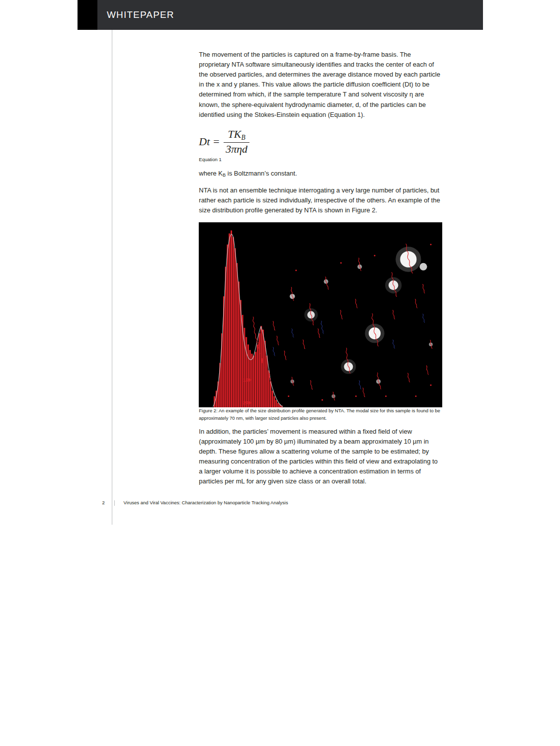WHITEPAPER
The movement of the particles is captured on a frame-by-frame basis. The proprietary NTA software simultaneously identifies and tracks the center of each of the observed particles, and determines the average distance moved by each particle in the x and y planes. This value allows the particle diffusion coefficient (Dt) to be determined from which, if the sample temperature T and solvent viscosity η are known, the sphere-equivalent hydrodynamic diameter, d, of the particles can be identified using the Stokes-Einstein equation (Equation 1).
Dt = TKB 3πηd
Equation 1
where KB is Boltzmann’s constant.
NTA is not an ensemble technique interrogating a very large number of particles, but rather each particle is sized individually, irrespective of the others. An example of the size distribution profile generated by NTA is shown in Figure 2.
129 249
Figure 2: An example of the size distribution profile generated by NTA. The modal size for this sample is found to be approximately 70 nm, with larger sized particles also present.
In addition, the particles’ movement is measured within a fixed field of view (approximately 100 µm by 80 µm) illuminated by a beam approximately 10 µm in depth. These figures allow a scattering volume of the sample to be estimated; by measuring concentration of the particles within this field of view and extrapolating to a larger volume it is possible to achieve a concentration estimation in terms of particles per mL for any given size class or an overall total.
2 Viruses and Viral Vaccines: Characterization by Nanoparticle Tracking Analysis